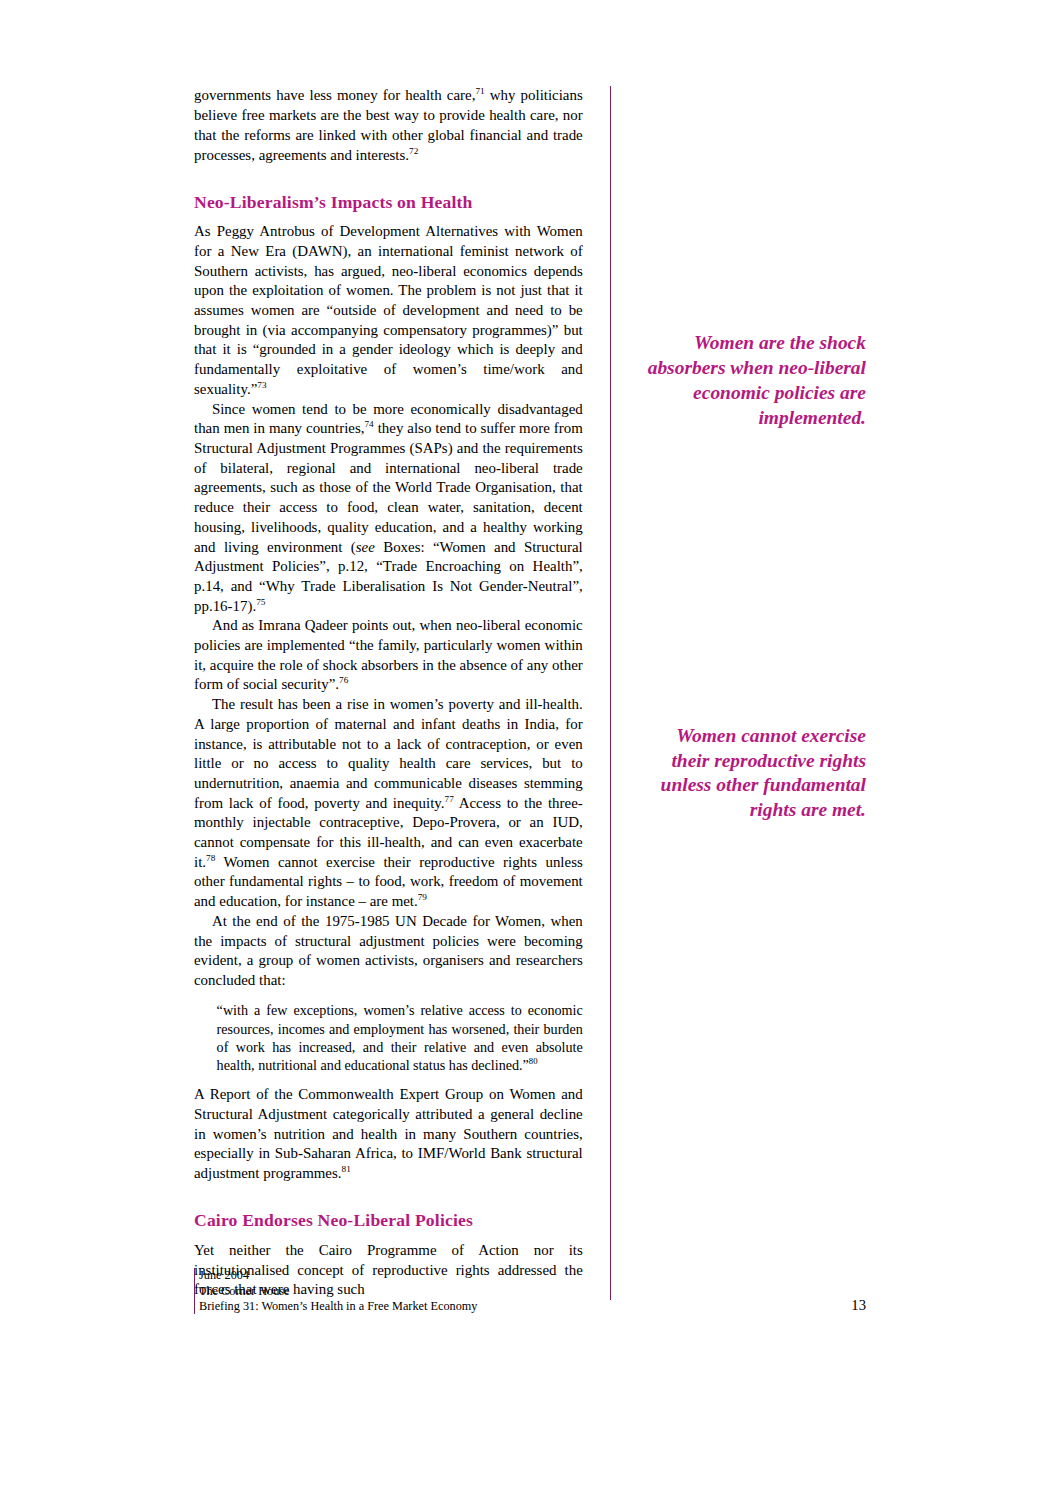governments have less money for health care,71 why politicians believe free markets are the best way to provide health care, nor that the reforms are linked with other global financial and trade processes, agreements and interests.72
Neo-Liberalism’s Impacts on Health
As Peggy Antrobus of Development Alternatives with Women for a New Era (DAWN), an international feminist network of Southern activists, has argued, neo-liberal economics depends upon the exploitation of women. The problem is not just that it assumes women are “outside of development and need to be brought in (via accompanying compensatory programmes)” but that it is “grounded in a gender ideology which is deeply and fundamentally exploitative of women’s time/work and sexuality.”73
Since women tend to be more economically disadvantaged than men in many countries,74 they also tend to suffer more from Structural Adjustment Programmes (SAPs) and the requirements of bilateral, regional and international neo-liberal trade agreements, such as those of the World Trade Organisation, that reduce their access to food, clean water, sanitation, decent housing, livelihoods, quality education, and a healthy working and living environment (see Boxes: “Women and Structural Adjustment Policies”, p.12, “Trade Encroaching on Health”, p.14, and “Why Trade Liberalisation Is Not Gender-Neutral”, pp.16-17).75
And as Imrana Qadeer points out, when neo-liberal economic policies are implemented “the family, particularly women within it, acquire the role of shock absorbers in the absence of any other form of social security”.76
The result has been a rise in women’s poverty and ill-health. A large proportion of maternal and infant deaths in India, for instance, is attributable not to a lack of contraception, or even little or no access to quality health care services, but to undernutrition, anaemia and communicable diseases stemming from lack of food, poverty and inequity.77 Access to the three-monthly injectable contraceptive, Depo-Provera, or an IUD, cannot compensate for this ill-health, and can even exacerbate it.78 Women cannot exercise their reproductive rights unless other fundamental rights – to food, work, freedom of movement and education, for instance – are met.79
At the end of the 1975-1985 UN Decade for Women, when the impacts of structural adjustment policies were becoming evident, a group of women activists, organisers and researchers concluded that:
“with a few exceptions, women’s relative access to economic resources, incomes and employment has worsened, their burden of work has increased, and their relative and even absolute health, nutritional and educational status has declined.”80
A Report of the Commonwealth Expert Group on Women and Structural Adjustment categorically attributed a general decline in women’s nutrition and health in many Southern countries, especially in Sub-Saharan Africa, to IMF/World Bank structural adjustment programmes.81
Cairo Endorses Neo-Liberal Policies
Yet neither the Cairo Programme of Action nor its institutionalised concept of reproductive rights addressed the forces that were having such
Women are the shock absorbers when neo-liberal economic policies are implemented.
Women cannot exercise their reproductive rights unless other fundamental rights are met.
June 2004
The Corner House
Briefing 31: Women’s Health in a Free Market Economy
13